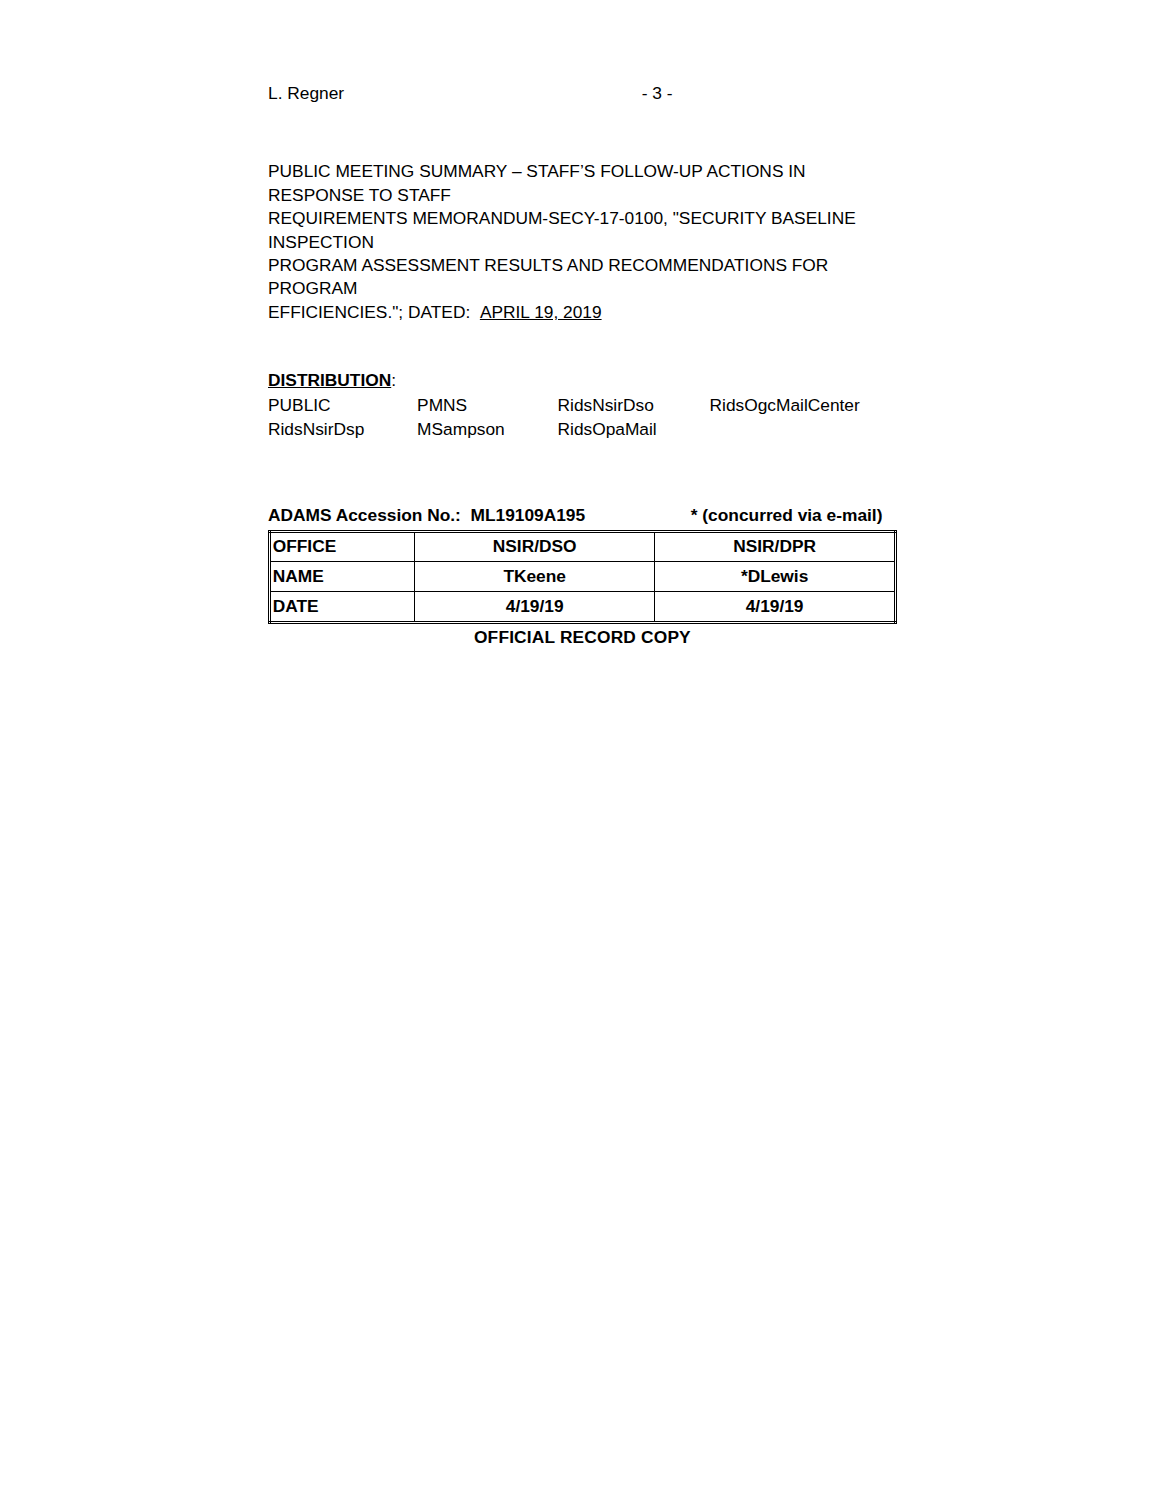L. Regner
- 3 -
PUBLIC MEETING SUMMARY – STAFF’S FOLLOW-UP ACTIONS IN RESPONSE TO STAFF
REQUIREMENTS MEMORANDUM-SECY-17-0100, "SECURITY BASELINE INSPECTION
PROGRAM ASSESSMENT RESULTS AND RECOMMENDATIONS FOR PROGRAM
EFFICIENCIES."; DATED: APRIL 19, 2019
DISTRIBUTION:
| PUBLIC | PMNS | RidsNsirDso | RidsOgcMailCenter |
| RidsNsirDsp | MSampson | RidsOpaMail | |
ADAMS Accession No.: ML19109A195 * (concurred via e-mail)
| OFFICE | NSIR/DSO | NSIR/DPR |
| NAME | TKeene | *DLewis |
| DATE | 4/19/19 | 4/19/19 |
OFFICIAL RECORD COPY